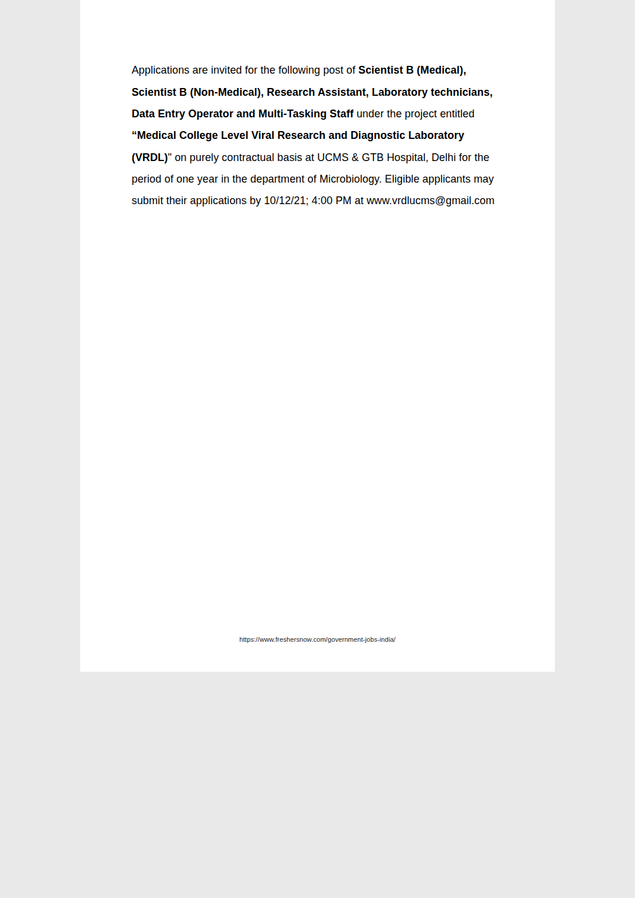Applications are invited for the following post of Scientist B (Medical), Scientist B (Non-Medical), Research Assistant, Laboratory technicians, Data Entry Operator and Multi-Tasking Staff under the project entitled “Medical College Level Viral Research and Diagnostic Laboratory (VRDL)" on purely contractual basis at UCMS & GTB Hospital, Delhi for the period of one year in the department of Microbiology. Eligible applicants may submit their applications by 10/12/21; 4:00 PM at www.vrdlucms@gmail.com
https://www.freshersnow.com/government-jobs-india/